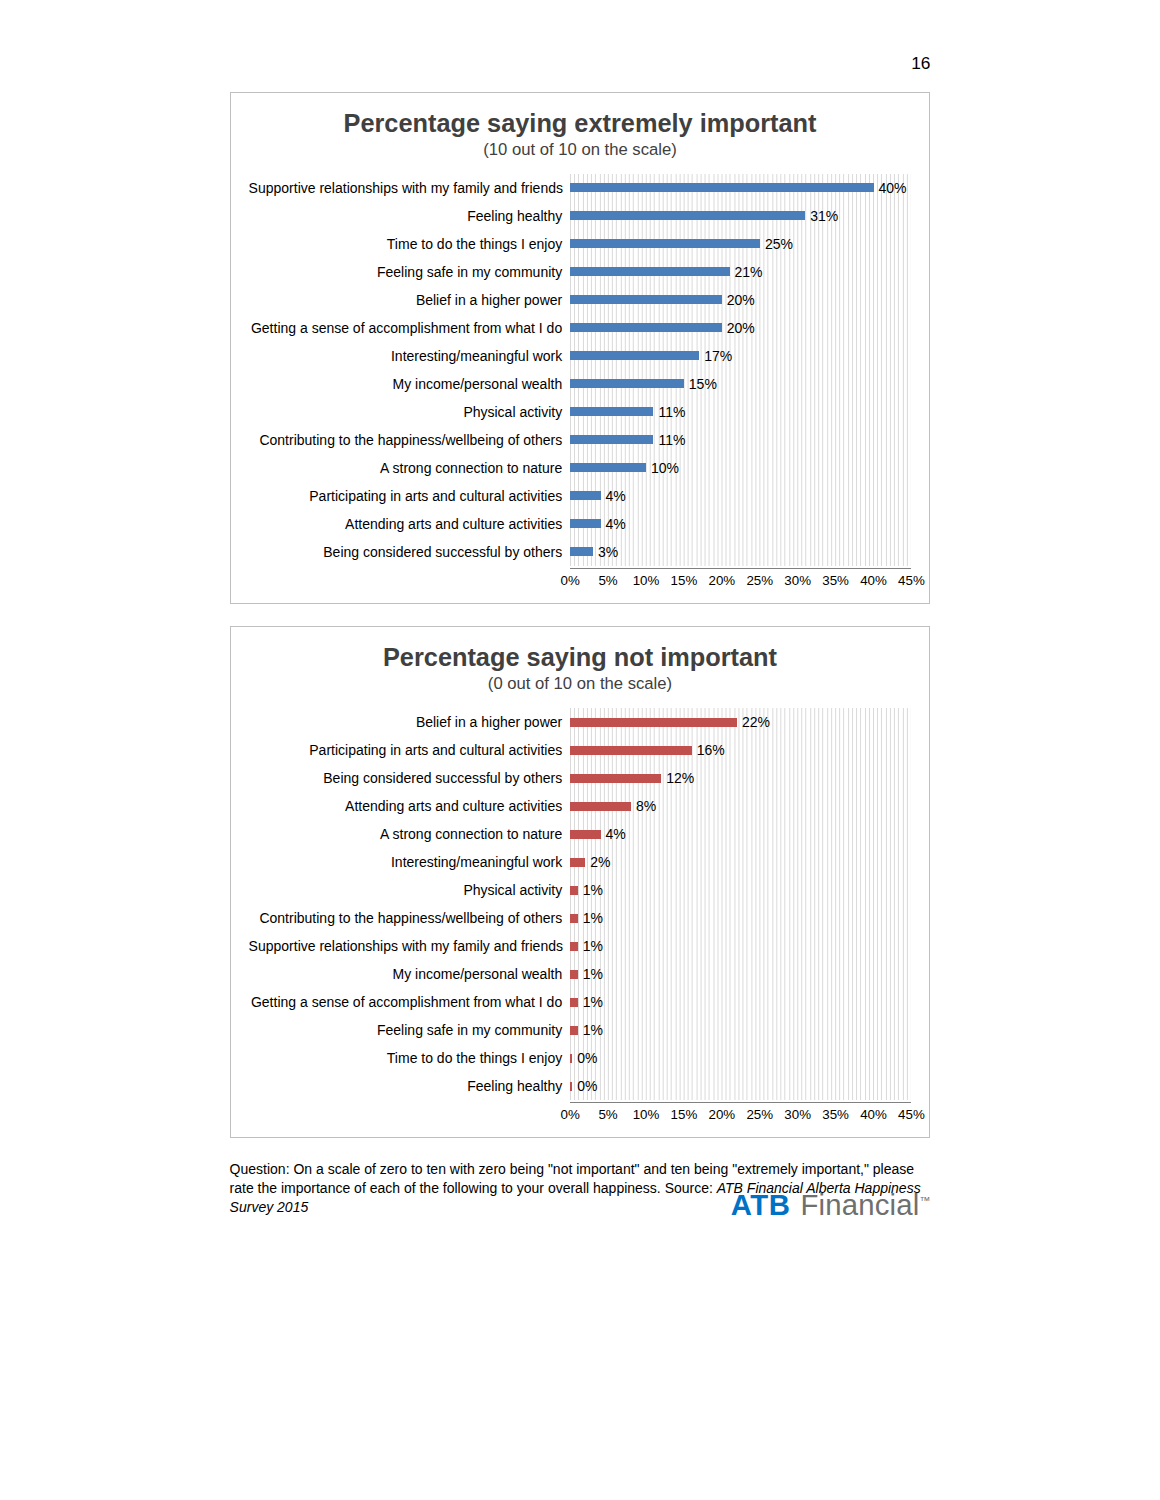16
Percentage saying extremely important
(10 out of 10 on the scale)
Supportive relationships with my family and friends
40%
Feeling healthy
31%
Time to do the things I enjoy
25%
Feeling safe in my community
21%
Belief in a higher power
20%
Getting a sense of accomplishment from what I do
20%
Interesting/meaningful work
17%
My income/personal wealth
15%
Physical activity
11%
Contributing to the happiness/wellbeing of others
11%
A strong connection to nature
10%
Participating in arts and cultural activities
4%
Attending arts and culture activities
4%
Being considered successful by others
3%
0% 5% 10% 15% 20% 25% 30% 35% 40% 45%
Percentage saying not important
(0 out of 10 on the scale)
Belief in a higher power
22%
Participating in arts and cultural activities
16%
Being considered successful by others
12%
Attending arts and culture activities
8%
A strong connection to nature
4%
Interesting/meaningful work
2%
Physical activity
1%
Contributing to the happiness/wellbeing of others
1%
Supportive relationships with my family and friends
1%
My income/personal wealth
1%
Getting a sense of accomplishment from what I do
1%
Feeling safe in my community
1%
Time to do the things I enjoy
0%
Feeling healthy
0%
0% 5% 10% 15% 20% 25% 30% 35% 40% 45%
Question: On a scale of zero to ten with zero being "not important" and ten being "extremely important," please rate the importance of each of the following to your overall happiness. Source: ATB Financial Alberta Happiness Survey 2015
ATB Financial™